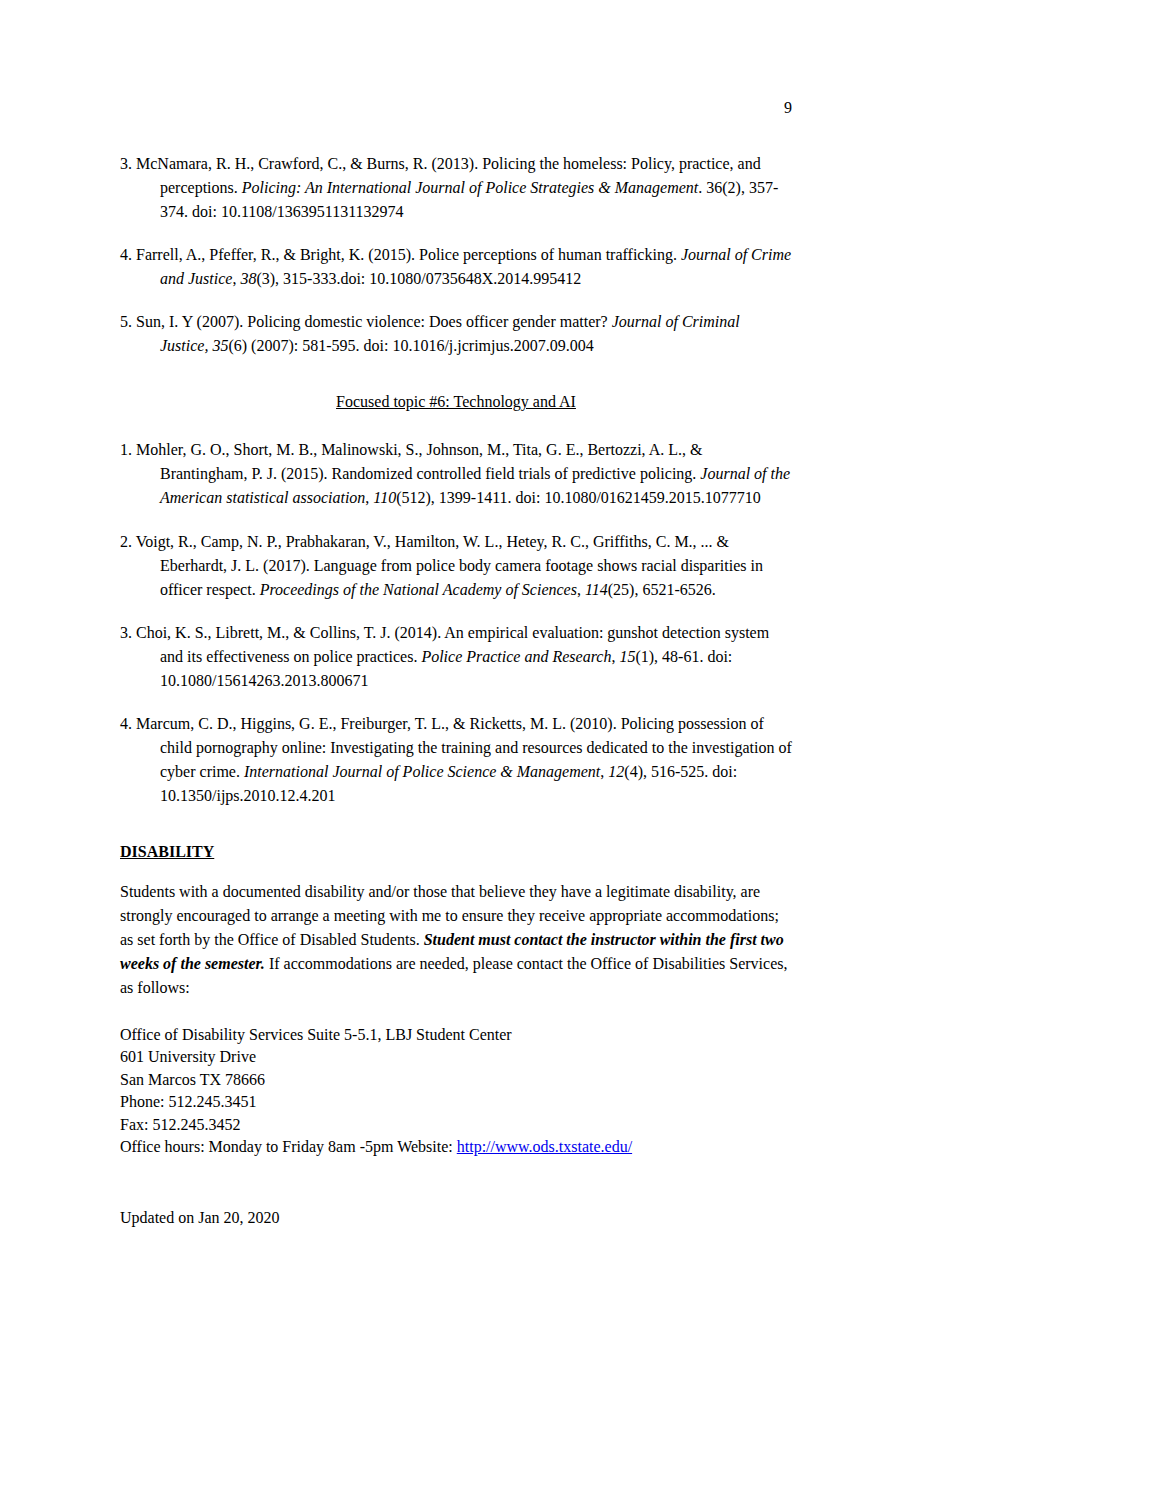9
3. McNamara, R. H., Crawford, C., & Burns, R. (2013). Policing the homeless: Policy, practice, and perceptions. Policing: An International Journal of Police Strategies & Management. 36(2), 357-374. doi: 10.1108/1363951131132974
4. Farrell, A., Pfeffer, R., & Bright, K. (2015). Police perceptions of human trafficking. Journal of Crime and Justice, 38(3), 315-333.doi: 10.1080/0735648X.2014.995412
5. Sun, I. Y (2007). Policing domestic violence: Does officer gender matter? Journal of Criminal Justice, 35(6) (2007): 581-595. doi: 10.1016/j.jcrimjus.2007.09.004
Focused topic #6: Technology and AI
1. Mohler, G. O., Short, M. B., Malinowski, S., Johnson, M., Tita, G. E., Bertozzi, A. L., & Brantingham, P. J. (2015). Randomized controlled field trials of predictive policing. Journal of the American statistical association, 110(512), 1399-1411. doi: 10.1080/01621459.2015.1077710
2. Voigt, R., Camp, N. P., Prabhakaran, V., Hamilton, W. L., Hetey, R. C., Griffiths, C. M., ... & Eberhardt, J. L. (2017). Language from police body camera footage shows racial disparities in officer respect. Proceedings of the National Academy of Sciences, 114(25), 6521-6526.
3. Choi, K. S., Librett, M., & Collins, T. J. (2014). An empirical evaluation: gunshot detection system and its effectiveness on police practices. Police Practice and Research, 15(1), 48-61. doi: 10.1080/15614263.2013.800671
4. Marcum, C. D., Higgins, G. E., Freiburger, T. L., & Ricketts, M. L. (2010). Policing possession of child pornography online: Investigating the training and resources dedicated to the investigation of cyber crime. International Journal of Police Science & Management, 12(4), 516-525. doi: 10.1350/ijps.2010.12.4.201
DISABILITY
Students with a documented disability and/or those that believe they have a legitimate disability, are strongly encouraged to arrange a meeting with me to ensure they receive appropriate accommodations; as set forth by the Office of Disabled Students. Student must contact the instructor within the first two weeks of the semester. If accommodations are needed, please contact the Office of Disabilities Services, as follows:
Office of Disability Services Suite 5-5.1, LBJ Student Center
601 University Drive
San Marcos TX 78666
Phone: 512.245.3451
Fax: 512.245.3452
Office hours: Monday to Friday 8am -5pm Website: http://www.ods.txstate.edu/
Updated on Jan 20, 2020